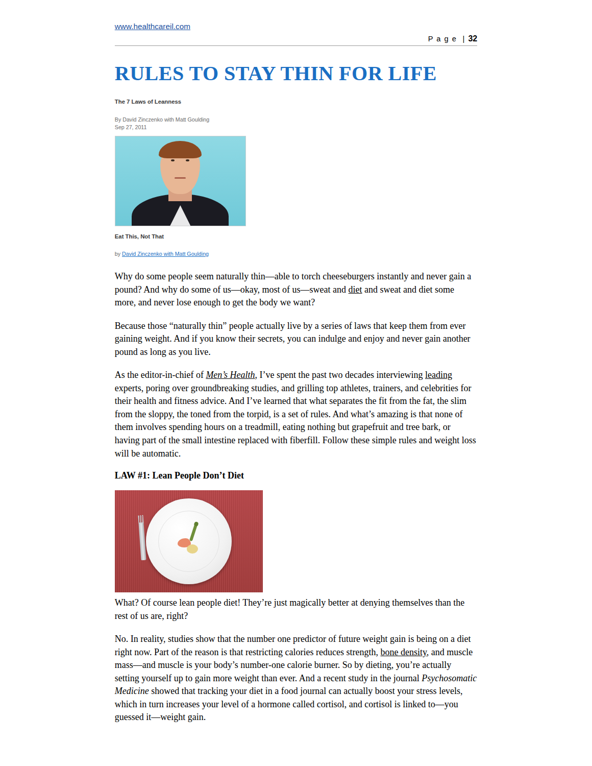www.healthcareil.com
P a g e | 32
RULES TO STAY THIN FOR LIFE
The 7 Laws of Leanness
By David Zinczenko with Matt Goulding
Sep 27, 2011
Eat This, Not That
by David Zinczenko with Matt Goulding
Why do some people seem naturally thin—able to torch cheeseburgers instantly and never gain a pound? And why do some of us—okay, most of us—sweat and diet and sweat and diet some more, and never lose enough to get the body we want?
Because those “naturally thin” people actually live by a series of laws that keep them from ever gaining weight. And if you know their secrets, you can indulge and enjoy and never gain another pound as long as you live.
As the editor-in-chief of Men’s Health, I’ve spent the past two decades interviewing leading experts, poring over groundbreaking studies, and grilling top athletes, trainers, and celebrities for their health and fitness advice. And I’ve learned that what separates the fit from the fat, the slim from the sloppy, the toned from the torpid, is a set of rules. And what’s amazing is that none of them involves spending hours on a treadmill, eating nothing but grapefruit and tree bark, or having part of the small intestine replaced with fiberfill. Follow these simple rules and weight loss will be automatic.
LAW #1: Lean People Don’t Diet
What? Of course lean people diet! They’re just magically better at denying themselves than the rest of us are, right?
No. In reality, studies show that the number one predictor of future weight gain is being on a diet right now. Part of the reason is that restricting calories reduces strength, bone density, and muscle mass—and muscle is your body’s number-one calorie burner. So by dieting, you’re actually setting yourself up to gain more weight than ever. And a recent study in the journal Psychosomatic Medicine showed that tracking your diet in a food journal can actually boost your stress levels, which in turn increases your level of a hormone called cortisol, and cortisol is linked to—you guessed it—weight gain.